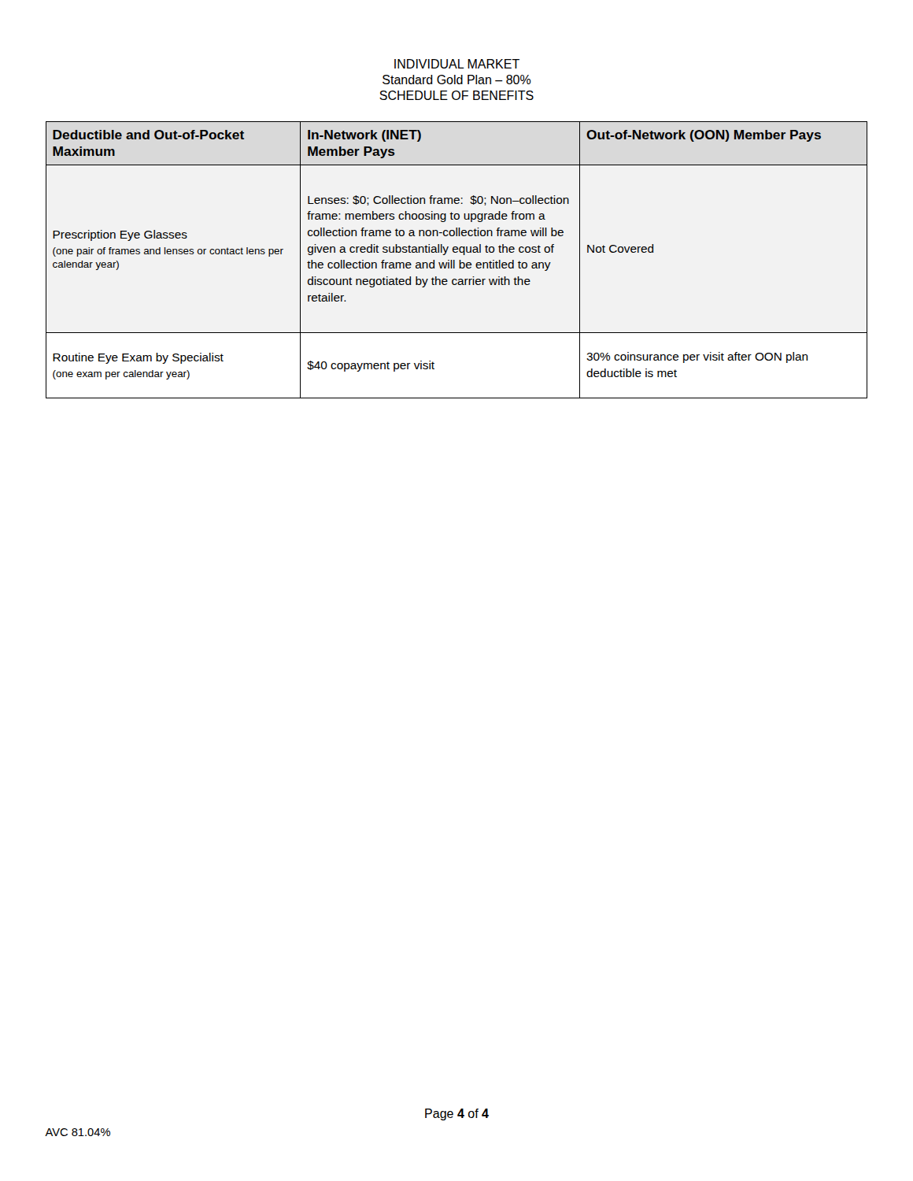INDIVIDUAL MARKET
Standard Gold Plan – 80%
SCHEDULE OF BENEFITS
| Deductible and Out-of-Pocket Maximum | In-Network (INET) Member Pays | Out-of-Network (OON) Member Pays |
| --- | --- | --- |
| Prescription Eye Glasses (one pair of frames and lenses or contact lens per calendar year) | Lenses: $0; Collection frame: $0; Non–collection frame: members choosing to upgrade from a collection frame to a non-collection frame will be given a credit substantially equal to the cost of the collection frame and will be entitled to any discount negotiated by the carrier with the retailer. | Not Covered |
| Routine Eye Exam by Specialist (one exam per calendar year) | $40 copayment per visit | 30% coinsurance per visit after OON plan deductible is met |
Page 4 of 4
AVC 81.04%